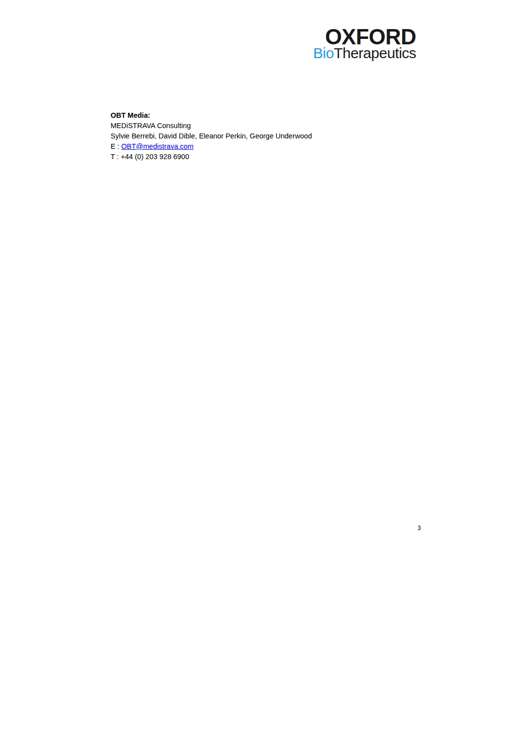OXFORD Bio Therapeutics
OBT Media:
MEDiSTRAVA Consulting
Sylvie Berrebi, David Dible, Eleanor Perkin, George Underwood
E : OBT@medistrava.com
T : +44 (0) 203 928 6900
3